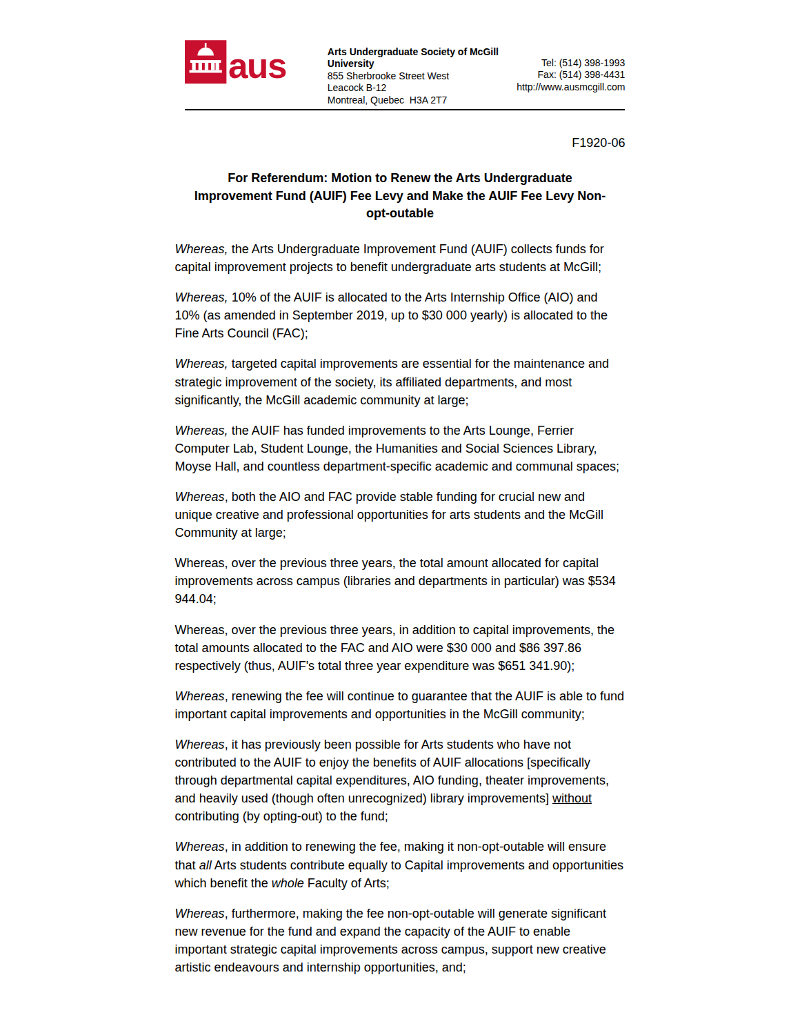aus
Arts Undergraduate Society of McGill University
855 Sherbrooke Street West
Leacock B-12
Montreal, Quebec H3A 2T7
Tel: (514) 398-1993
Fax: (514) 398-4431
http://www.ausmcgill.com
F1920-06
For Referendum: Motion to Renew the Arts Undergraduate Improvement Fund (AUIF) Fee Levy and Make the AUIF Fee Levy Non-opt-outable
Whereas, the Arts Undergraduate Improvement Fund (AUIF) collects funds for capital improvement projects to benefit undergraduate arts students at McGill;
Whereas, 10% of the AUIF is allocated to the Arts Internship Office (AIO) and 10% (as amended in September 2019, up to $30 000 yearly) is allocated to the Fine Arts Council (FAC);
Whereas, targeted capital improvements are essential for the maintenance and strategic improvement of the society, its affiliated departments, and most significantly, the McGill academic community at large;
Whereas, the AUIF has funded improvements to the Arts Lounge, Ferrier Computer Lab, Student Lounge, the Humanities and Social Sciences Library, Moyse Hall, and countless department-specific academic and communal spaces;
Whereas, both the AIO and FAC provide stable funding for crucial new and unique creative and professional opportunities for arts students and the McGill Community at large;
Whereas, over the previous three years, the total amount allocated for capital improvements across campus (libraries and departments in particular) was $534 944.04;
Whereas, over the previous three years, in addition to capital improvements, the total amounts allocated to the FAC and AIO were $30 000 and $86 397.86 respectively (thus, AUIF's total three year expenditure was $651 341.90);
Whereas, renewing the fee will continue to guarantee that the AUIF is able to fund important capital improvements and opportunities in the McGill community;
Whereas, it has previously been possible for Arts students who have not contributed to the AUIF to enjoy the benefits of AUIF allocations [specifically through departmental capital expenditures, AIO funding, theater improvements, and heavily used (though often unrecognized) library improvements] without contributing (by opting-out) to the fund;
Whereas, in addition to renewing the fee, making it non-opt-outable will ensure that all Arts students contribute equally to Capital improvements and opportunities which benefit the whole Faculty of Arts;
Whereas, furthermore, making the fee non-opt-outable will generate significant new revenue for the fund and expand the capacity of the AUIF to enable important strategic capital improvements across campus, support new creative artistic endeavours and internship opportunities, and;